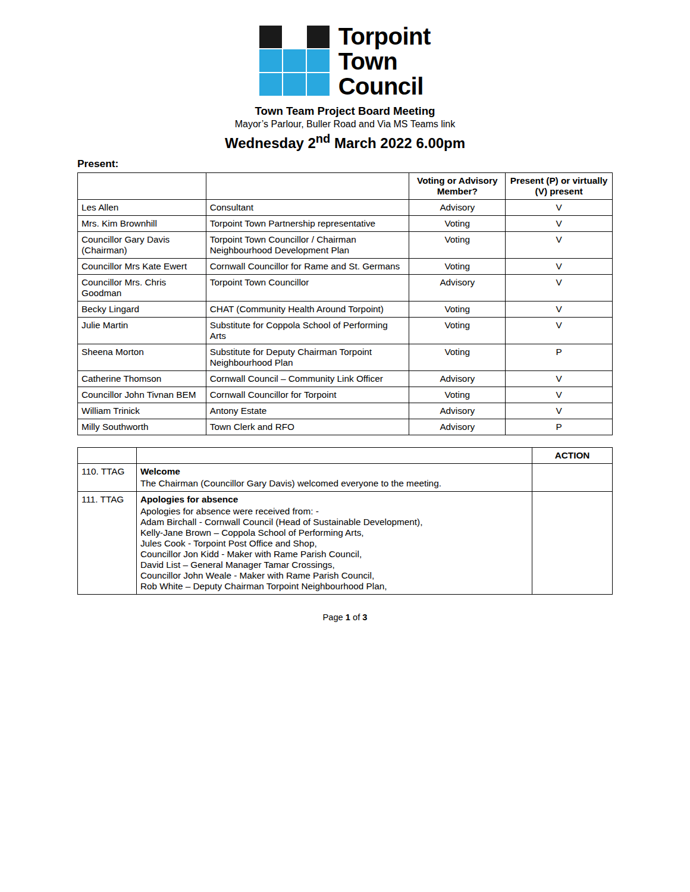Torpoint Town Council
Town Team Project Board Meeting
Mayor’s Parlour, Buller Road and Via MS Teams link
Wednesday 2nd March 2022 6.00pm
Present:
| | | Voting or Advisory Member? | Present (P) or virtually (V) present |
| --- | --- | --- | --- |
| Les Allen | Consultant | Advisory | V |
| Mrs. Kim Brownhill | Torpoint Town Partnership representative | Voting | V |
| Councillor Gary Davis (Chairman) | Torpoint Town Councillor / Chairman Neighbourhood Development Plan | Voting | V |
| Councillor Mrs Kate Ewert | Cornwall Councillor for Rame and St. Germans | Voting | V |
| Councillor Mrs. Chris Goodman | Torpoint Town Councillor | Advisory | V |
| Becky Lingard | CHAT (Community Health Around Torpoint) | Voting | V |
| Julie Martin | Substitute for Coppola School of Performing Arts | Voting | V |
| Sheena Morton | Substitute for Deputy Chairman Torpoint Neighbourhood Plan | Voting | P |
| Catherine Thomson | Cornwall Council – Community Link Officer | Advisory | V |
| Councillor John Tivnan BEM | Cornwall Councillor for Torpoint | Voting | V |
| William Trinick | Antony Estate | Advisory | V |
| Milly Southworth | Town Clerk and RFO | Advisory | P |
| | | ACTION |
| --- | --- | --- |
| 110. TTAG | Welcome The Chairman (Councillor Gary Davis) welcomed everyone to the meeting. | |
| 111. TTAG | Apologies for absence Apologies for absence were received from: - Adam Birchall - Cornwall Council (Head of Sustainable Development), Kelly-Jane Brown – Coppola School of Performing Arts, Jules Cook - Torpoint Post Office and Shop, Councillor Jon Kidd - Maker with Rame Parish Council, David List – General Manager Tamar Crossings, Councillor John Weale - Maker with Rame Parish Council, Rob White – Deputy Chairman Torpoint Neighbourhood Plan, | |
Page 1 of 3